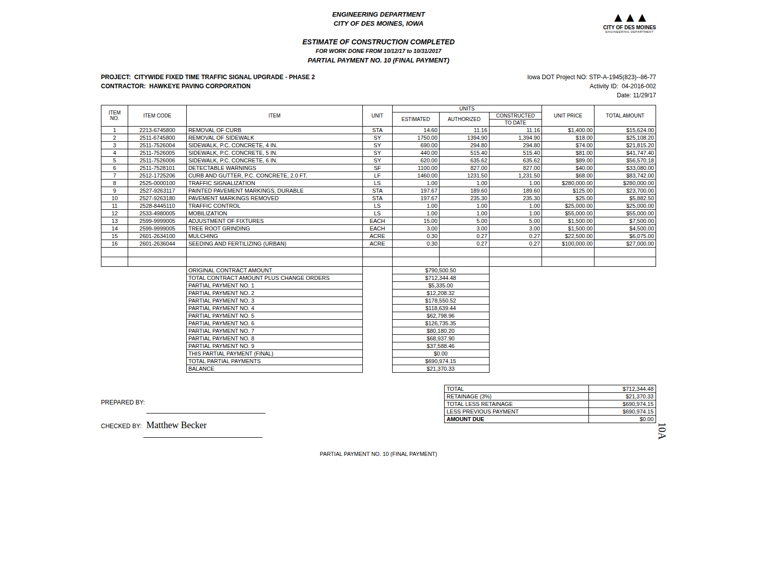▲▲▲
CITY OF DES MOINES
ENGINEERING DEPARTMENT
ENGINEERING DEPARTMENT
CITY OF DES MOINES, IOWA
ESTIMATE OF CONSTRUCTION COMPLETED
FOR WORK DONE FROM 10/12/17 to 10/31/2017
PARTIAL PAYMENT NO. 10 (FINAL PAYMENT)
PROJECT: CITYWIDE FIXED TIME TRAFFIC SIGNAL UPGRADE - PHASE 2
CONTRACTOR: HAWKEYE PAVING CORPORATION
Iowa DOT Project NO: STP-A-1945(823)--86-77
Activity ID: 04-2016-002
Date: 11/29/17
| ITEM NO. | ITEM CODE | ITEM | UNIT | UNITS | UNIT PRICE | TOTAL AMOUNT |
| --- | --- | --- | --- | --- | --- | --- |
| ESTIMATED | AUTHORIZED | CONSTRUCTED |
| TO DATE |
| 1 | 2213-6745800 | REMOVAL OF CURB | STA | 14.60 | 11.16 | 11.16 | $1,400.00 | $15,624.00 |
| 2 | 2511-6745800 | REMOVAL OF SIDEWALK | SY | 1750.00 | 1394.90 | 1,394.90 | $18.00 | $25,108.20 |
| 3 | 2511-7526004 | SIDEWALK, P.C. CONCRETE, 4 IN. | SY | 690.00 | 294.80 | 294.80 | $74.00 | $21,815.20 |
| 4 | 2511-7526005 | SIDEWALK, P.C. CONCRETE, 5 IN. | SY | 440.00 | 515.40 | 515.40 | $81.00 | $41,747.40 |
| 5 | 2511-7526006 | SIDEWALK, P.C. CONCRETE, 6 IN. | SY | 620.00 | 635.62 | 635.62 | $89.00 | $56,570.18 |
| 6 | 2511-7528101 | DETECTABLE WARNINGS | SF | 1100.00 | 827.00 | 827.00 | $40.00 | $33,080.00 |
| 7 | 2512-1725206 | CURB AND GUTTER, P.C. CONCRETE, 2.0 FT. | LF | 1460.00 | 1231.50 | 1,231.50 | $68.00 | $83,742.00 |
| 8 | 2525-0000100 | TRAFFIC SIGNALIZATION | LS | 1.00 | 1.00 | 1.00 | $280,000.00 | $280,000.00 |
| 9 | 2527-9263117 | PAINTED PAVEMENT MARKINGS, DURABLE | STA | 197.67 | 189.60 | 189.60 | $125.00 | $23,700.00 |
| 10 | 2527-9263180 | PAVEMENT MARKINGS REMOVED | STA | 197.67 | 235.30 | 235.30 | $25.00 | $5,882.50 |
| 11 | 2528-8445110 | TRAFFIC CONTROL | LS | 1.00 | 1.00 | 1.00 | $25,000.00 | $25,000.00 |
| 12 | 2533-4980005 | MOBILIZATION | LS | 1.00 | 1.00 | 1.00 | $55,000.00 | $55,000.00 |
| 13 | 2599-9999005 | ADJUSTMENT OF FIXTURES | EACH | 15.00 | 5.00 | 5.00 | $1,500.00 | $7,500.00 |
| 14 | 2599-9999005 | TREE ROOT GRINDING | EACH | 3.00 | 3.00 | 3.00 | $1,500.00 | $4,500.00 |
| 15 | 2601-2634100 | MULCHING | ACRE | 0.30 | 0.27 | 0.27 | $22,500.00 | $6,075.00 |
| 16 | 2601-2636044 | SEEDING AND FERTILIZING (URBAN) | ACRE | 0.30 | 0.27 | 0.27 | $100,000.00 | $27,000.00 |
| | | ORIGINAL CONTRACT AMOUNT | | $790,500.50 | | | |
| | | TOTAL CONTRACT AMOUNT PLUS CHANGE ORDERS | | $712,344.48 | | | |
| | | PARTIAL PAYMENT NO. 1 | | $5,335.00 | | | |
| | | PARTIAL PAYMENT NO. 2 | | $12,208.32 | | | |
| | | PARTIAL PAYMENT NO. 3 | | $178,550.52 | | | |
| | | PARTIAL PAYMENT NO. 4 | | $118,639.44 | | | |
| | | PARTIAL PAYMENT NO. 5 | | $62,798.96 | | | |
| | | PARTIAL PAYMENT NO. 6 | | $126,735.35 | | | |
| | | PARTIAL PAYMENT NO. 7 | | $80,180.20 | | | |
| | | PARTIAL PAYMENT NO. 8 | | $68,937.90 | | | |
| | | PARTIAL PAYMENT NO. 9 | | $37,588.46 | | | |
| | | THIS PARTIAL PAYMENT (FINAL) | | $0.00 | | | |
| | | TOTAL PARTIAL PAYMENTS | | $690,974.15 | | | |
| | | BALANCE | | $21,370.33 | | | |
PREPARED BY:
CHECKED BY: Matthew Becker
| TOTAL | $712,344.48 |
| RETAINAGE (3%) | $21,370.33 |
| TOTAL LESS RETAINAGE | $690,974.15 |
| LESS PREVIOUS PAYMENT | $690,974.15 |
| AMOUNT DUE | $0.00 |
PARTIAL PAYMENT NO. 10 (FINAL PAYMENT)
10A